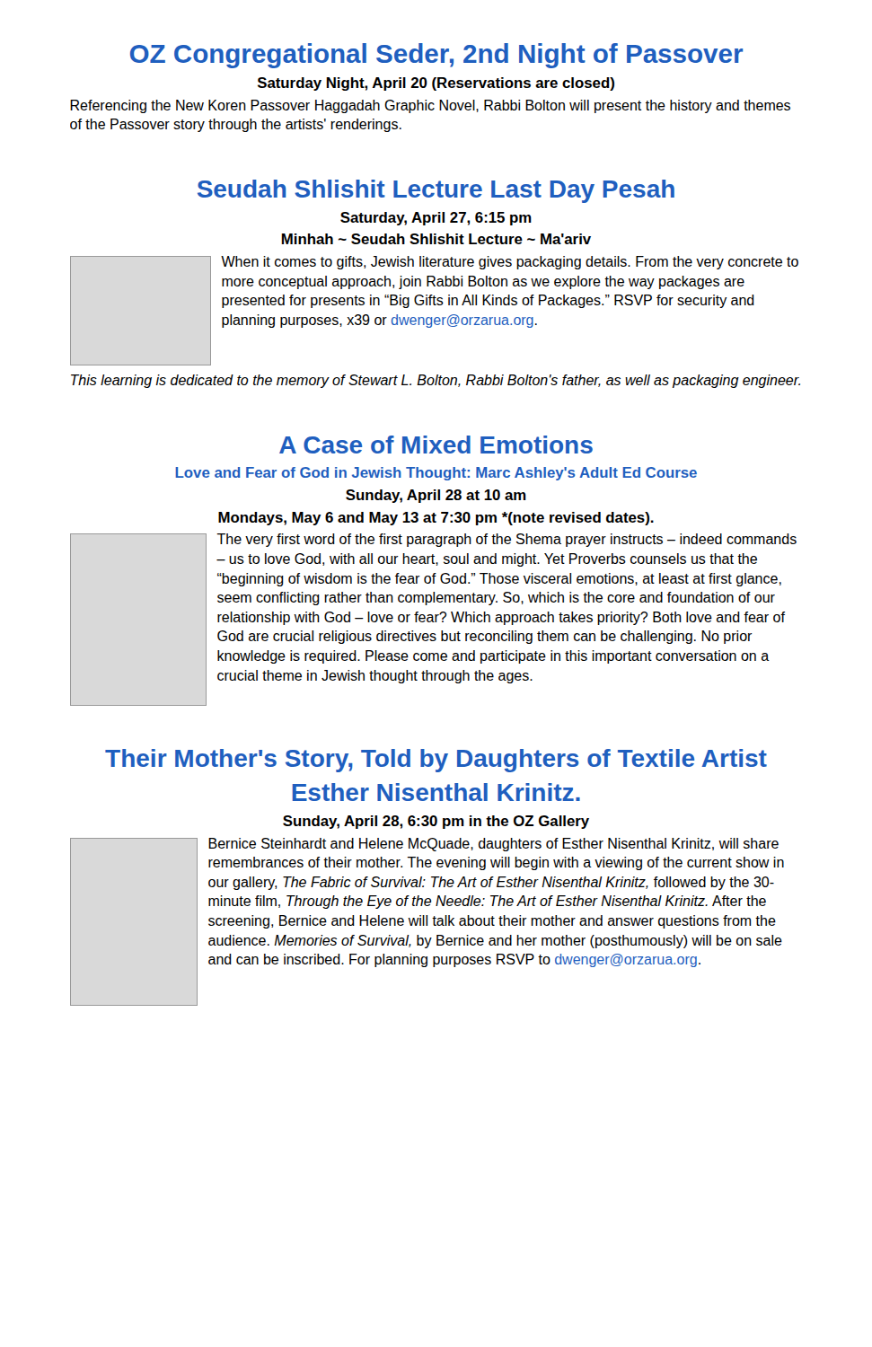OZ Congregational Seder, 2nd Night of Passover
Saturday Night, April 20 (Reservations are closed)
Referencing the New Koren Passover Haggadah Graphic Novel, Rabbi Bolton will present the history and themes of the Passover story through the artists' renderings.
Seudah Shlishit Lecture Last Day Pesah
Saturday, April 27, 6:15 pm
Minhah ~ Seudah Shlishit Lecture ~ Ma'ariv
When it comes to gifts, Jewish literature gives packaging details. From the very concrete to more conceptual approach, join Rabbi Bolton as we explore the way packages are presented for presents in “Big Gifts in All Kinds of Packages.” RSVP for security and planning purposes, x39 or dwenger@orzarua.org.
This learning is dedicated to the memory of Stewart L. Bolton, Rabbi Bolton's father, as well as packaging engineer.
A Case of Mixed Emotions
Love and Fear of God in Jewish Thought: Marc Ashley's Adult Ed Course
Sunday, April 28 at 10 am
Mondays, May 6 and May 13 at 7:30 pm *(note revised dates).
The very first word of the first paragraph of the Shema prayer instructs – indeed commands – us to love God, with all our heart, soul and might. Yet Proverbs counsels us that the “beginning of wisdom is the fear of God.” Those visceral emotions, at least at first glance, seem conflicting rather than complementary. So, which is the core and foundation of our relationship with God – love or fear? Which approach takes priority? Both love and fear of God are crucial religious directives but reconciling them can be challenging. No prior knowledge is required. Please come and participate in this important conversation on a crucial theme in Jewish thought through the ages.
Their Mother's Story, Told by Daughters of Textile Artist Esther Nisenthal Krinitz.
Sunday, April 28, 6:30 pm in the OZ Gallery
Bernice Steinhardt and Helene McQuade, daughters of Esther Nisenthal Krinitz, will share remembrances of their mother. The evening will begin with a viewing of the current show in our gallery, The Fabric of Survival: The Art of Esther Nisenthal Krinitz, followed by the 30-minute film, Through the Eye of the Needle: The Art of Esther Nisenthal Krinitz. After the screening, Bernice and Helene will talk about their mother and answer questions from the audience. Memories of Survival, by Bernice and her mother (posthumously) will be on sale and can be inscribed. For planning purposes RSVP to dwenger@orzarua.org.